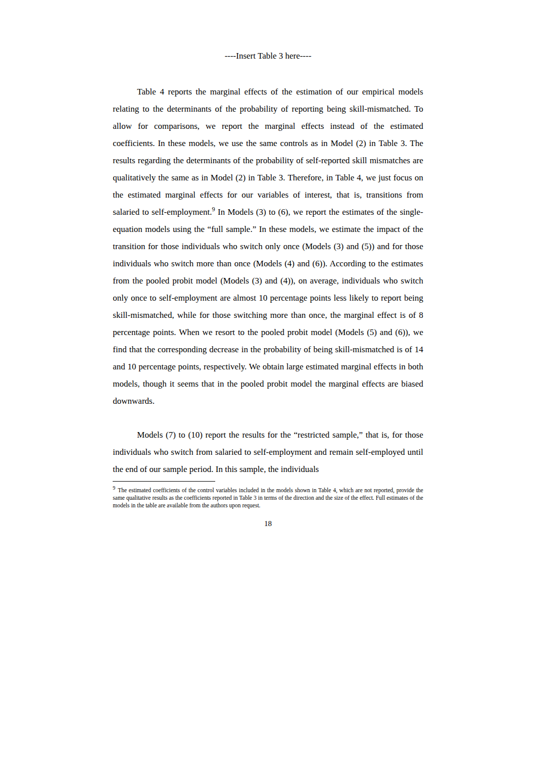----Insert Table 3 here----
Table 4 reports the marginal effects of the estimation of our empirical models relating to the determinants of the probability of reporting being skill-mismatched. To allow for comparisons, we report the marginal effects instead of the estimated coefficients. In these models, we use the same controls as in Model (2) in Table 3. The results regarding the determinants of the probability of self-reported skill mismatches are qualitatively the same as in Model (2) in Table 3. Therefore, in Table 4, we just focus on the estimated marginal effects for our variables of interest, that is, transitions from salaried to self-employment.9 In Models (3) to (6), we report the estimates of the single-equation models using the “full sample.” In these models, we estimate the impact of the transition for those individuals who switch only once (Models (3) and (5)) and for those individuals who switch more than once (Models (4) and (6)). According to the estimates from the pooled probit model (Models (3) and (4)), on average, individuals who switch only once to self-employment are almost 10 percentage points less likely to report being skill-mismatched, while for those switching more than once, the marginal effect is of 8 percentage points. When we resort to the pooled probit model (Models (5) and (6)), we find that the corresponding decrease in the probability of being skill-mismatched is of 14 and 10 percentage points, respectively. We obtain large estimated marginal effects in both models, though it seems that in the pooled probit model the marginal effects are biased downwards.
Models (7) to (10) report the results for the “restricted sample,” that is, for those individuals who switch from salaried to self-employment and remain self-employed until the end of our sample period. In this sample, the individuals
9 The estimated coefficients of the control variables included in the models shown in Table 4, which are not reported, provide the same qualitative results as the coefficients reported in Table 3 in terms of the direction and the size of the effect. Full estimates of the models in the table are available from the authors upon request.
18